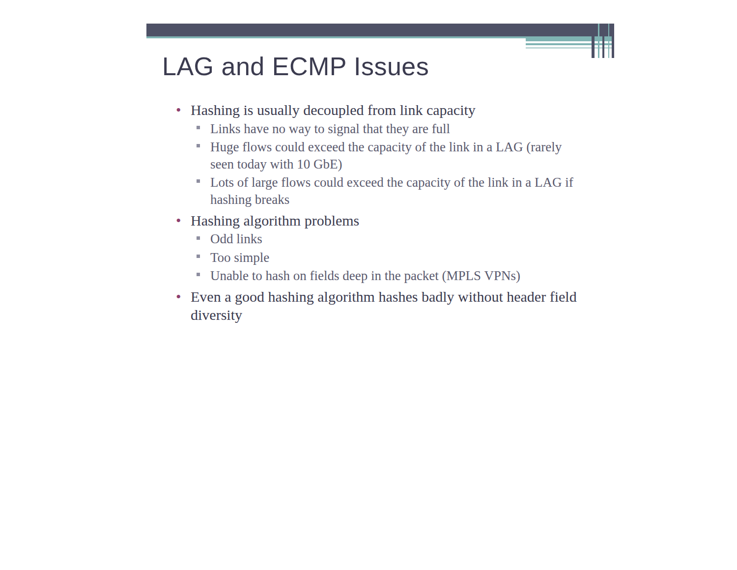5
LAG and ECMP Issues
•Hashing is usually decoupled from link capacity
Links have no way to signal that they are full
Huge flows could exceed the capacity of the link in a LAG (rarely seen today with 10 GbE)
Lots of large flows could exceed the capacity of the link in a LAG if hashing breaks
•Hashing algorithm problems
Odd links
Too simple
Unable to hash on fields deep in the packet (MPLS VPNs)
•Even a good hashing algorithm hashes badly without header field diversity